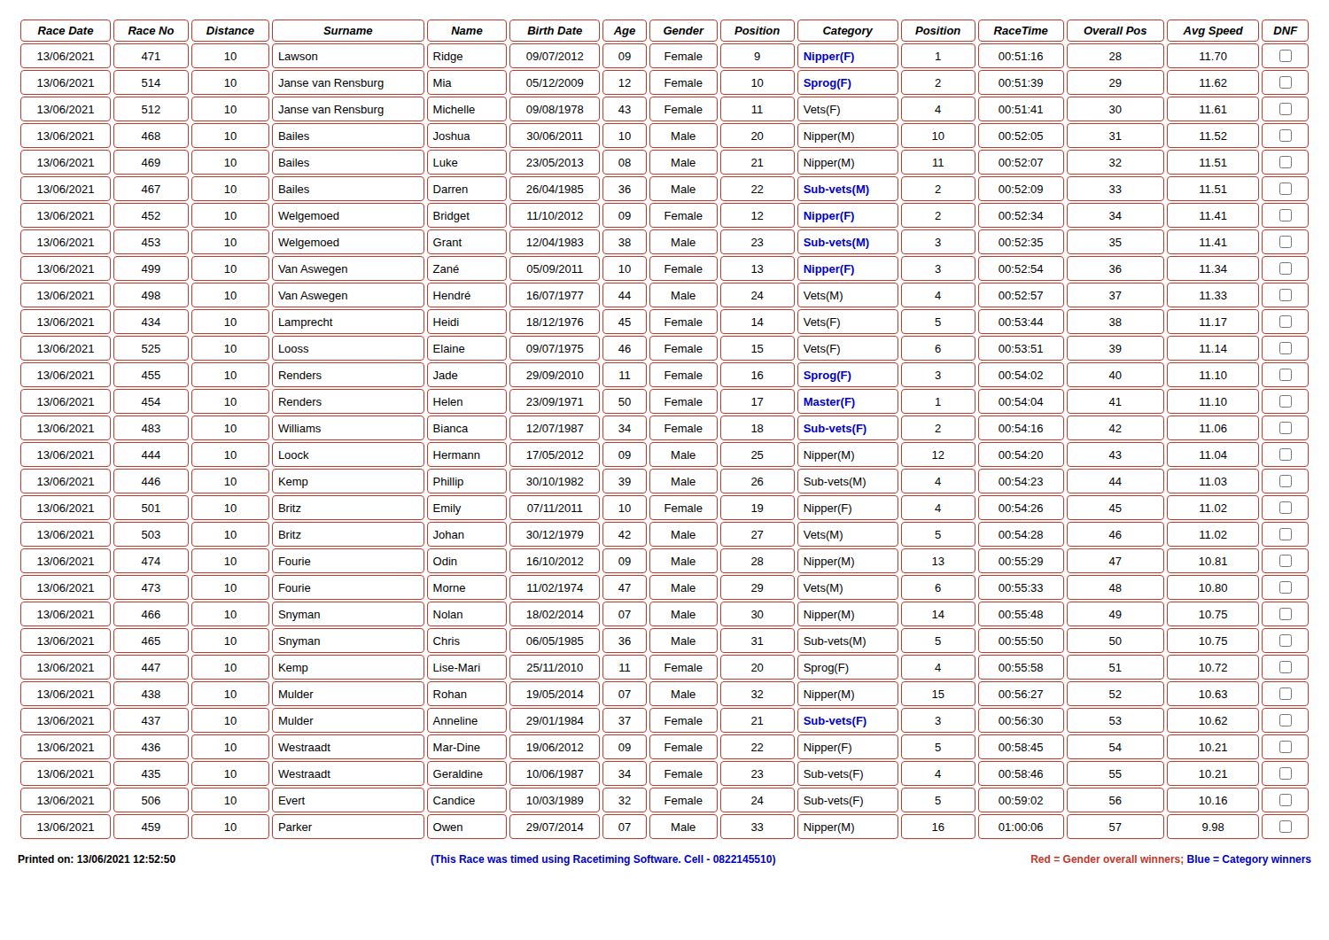| Race Date | Race No | Distance | Surname | Name | Birth Date | Age | Gender | Position | Category | Position | RaceTime | Overall Pos | Avg Speed | DNF |
| --- | --- | --- | --- | --- | --- | --- | --- | --- | --- | --- | --- | --- | --- | --- |
| 13/06/2021 | 471 | 10 | Lawson | Ridge | 09/07/2012 | 09 | Female | 9 | Nipper(F) | 1 | 00:51:16 | 28 | 11.70 | |
| 13/06/2021 | 514 | 10 | Janse van Rensburg | Mia | 05/12/2009 | 12 | Female | 10 | Sprog(F) | 2 | 00:51:39 | 29 | 11.62 | |
| 13/06/2021 | 512 | 10 | Janse van Rensburg | Michelle | 09/08/1978 | 43 | Female | 11 | Vets(F) | 4 | 00:51:41 | 30 | 11.61 | |
| 13/06/2021 | 468 | 10 | Bailes | Joshua | 30/06/2011 | 10 | Male | 20 | Nipper(M) | 10 | 00:52:05 | 31 | 11.52 | |
| 13/06/2021 | 469 | 10 | Bailes | Luke | 23/05/2013 | 08 | Male | 21 | Nipper(M) | 11 | 00:52:07 | 32 | 11.51 | |
| 13/06/2021 | 467 | 10 | Bailes | Darren | 26/04/1985 | 36 | Male | 22 | Sub-vets(M) | 2 | 00:52:09 | 33 | 11.51 | |
| 13/06/2021 | 452 | 10 | Welgemoed | Bridget | 11/10/2012 | 09 | Female | 12 | Nipper(F) | 2 | 00:52:34 | 34 | 11.41 | |
| 13/06/2021 | 453 | 10 | Welgemoed | Grant | 12/04/1983 | 38 | Male | 23 | Sub-vets(M) | 3 | 00:52:35 | 35 | 11.41 | |
| 13/06/2021 | 499 | 10 | Van Aswegen | Zané | 05/09/2011 | 10 | Female | 13 | Nipper(F) | 3 | 00:52:54 | 36 | 11.34 | |
| 13/06/2021 | 498 | 10 | Van Aswegen | Hendré | 16/07/1977 | 44 | Male | 24 | Vets(M) | 4 | 00:52:57 | 37 | 11.33 | |
| 13/06/2021 | 434 | 10 | Lamprecht | Heidi | 18/12/1976 | 45 | Female | 14 | Vets(F) | 5 | 00:53:44 | 38 | 11.17 | |
| 13/06/2021 | 525 | 10 | Looss | Elaine | 09/07/1975 | 46 | Female | 15 | Vets(F) | 6 | 00:53:51 | 39 | 11.14 | |
| 13/06/2021 | 455 | 10 | Renders | Jade | 29/09/2010 | 11 | Female | 16 | Sprog(F) | 3 | 00:54:02 | 40 | 11.10 | |
| 13/06/2021 | 454 | 10 | Renders | Helen | 23/09/1971 | 50 | Female | 17 | Master(F) | 1 | 00:54:04 | 41 | 11.10 | |
| 13/06/2021 | 483 | 10 | Williams | Bianca | 12/07/1987 | 34 | Female | 18 | Sub-vets(F) | 2 | 00:54:16 | 42 | 11.06 | |
| 13/06/2021 | 444 | 10 | Loock | Hermann | 17/05/2012 | 09 | Male | 25 | Nipper(M) | 12 | 00:54:20 | 43 | 11.04 | |
| 13/06/2021 | 446 | 10 | Kemp | Phillip | 30/10/1982 | 39 | Male | 26 | Sub-vets(M) | 4 | 00:54:23 | 44 | 11.03 | |
| 13/06/2021 | 501 | 10 | Britz | Emily | 07/11/2011 | 10 | Female | 19 | Nipper(F) | 4 | 00:54:26 | 45 | 11.02 | |
| 13/06/2021 | 503 | 10 | Britz | Johan | 30/12/1979 | 42 | Male | 27 | Vets(M) | 5 | 00:54:28 | 46 | 11.02 | |
| 13/06/2021 | 474 | 10 | Fourie | Odin | 16/10/2012 | 09 | Male | 28 | Nipper(M) | 13 | 00:55:29 | 47 | 10.81 | |
| 13/06/2021 | 473 | 10 | Fourie | Morne | 11/02/1974 | 47 | Male | 29 | Vets(M) | 6 | 00:55:33 | 48 | 10.80 | |
| 13/06/2021 | 466 | 10 | Snyman | Nolan | 18/02/2014 | 07 | Male | 30 | Nipper(M) | 14 | 00:55:48 | 49 | 10.75 | |
| 13/06/2021 | 465 | 10 | Snyman | Chris | 06/05/1985 | 36 | Male | 31 | Sub-vets(M) | 5 | 00:55:50 | 50 | 10.75 | |
| 13/06/2021 | 447 | 10 | Kemp | Lise-Mari | 25/11/2010 | 11 | Female | 20 | Sprog(F) | 4 | 00:55:58 | 51 | 10.72 | |
| 13/06/2021 | 438 | 10 | Mulder | Rohan | 19/05/2014 | 07 | Male | 32 | Nipper(M) | 15 | 00:56:27 | 52 | 10.63 | |
| 13/06/2021 | 437 | 10 | Mulder | Anneline | 29/01/1984 | 37 | Female | 21 | Sub-vets(F) | 3 | 00:56:30 | 53 | 10.62 | |
| 13/06/2021 | 436 | 10 | Westraadt | Mar-Dine | 19/06/2012 | 09 | Female | 22 | Nipper(F) | 5 | 00:58:45 | 54 | 10.21 | |
| 13/06/2021 | 435 | 10 | Westraadt | Geraldine | 10/06/1987 | 34 | Female | 23 | Sub-vets(F) | 4 | 00:58:46 | 55 | 10.21 | |
| 13/06/2021 | 506 | 10 | Evert | Candice | 10/03/1989 | 32 | Female | 24 | Sub-vets(F) | 5 | 00:59:02 | 56 | 10.16 | |
| 13/06/2021 | 459 | 10 | Parker | Owen | 29/07/2014 | 07 | Male | 33 | Nipper(M) | 16 | 01:00:06 | 57 | 9.98 | |
Printed on: 13/06/2021 12:52:50
(This Race was timed using Racetiming Software. Cell - 0822145510)
Red = Gender overall winners; Blue = Category winners